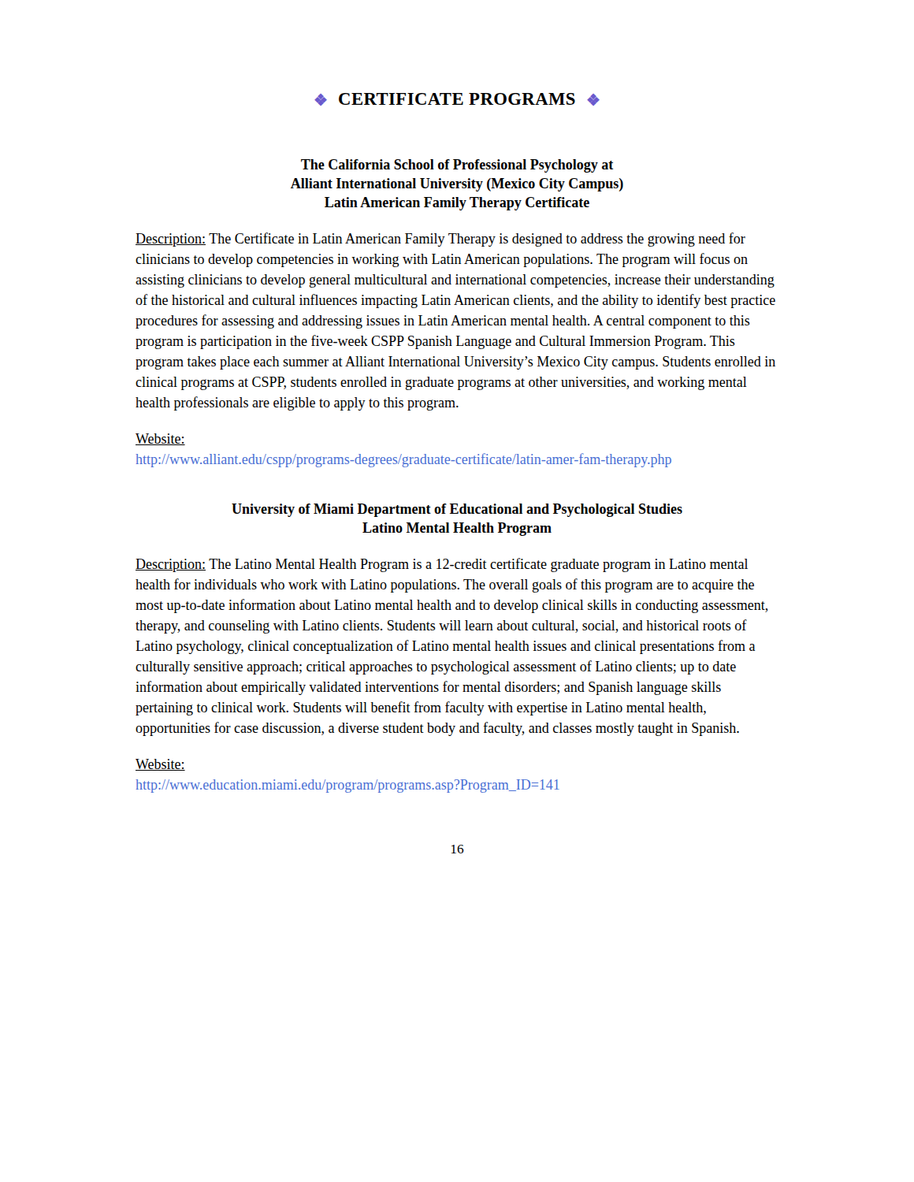❖ CERTIFICATE PROGRAMS ❖
The California School of Professional Psychology at
Alliant International University (Mexico City Campus)
Latin American Family Therapy Certificate
Description: The Certificate in Latin American Family Therapy is designed to address the growing need for clinicians to develop competencies in working with Latin American populations. The program will focus on assisting clinicians to develop general multicultural and international competencies, increase their understanding of the historical and cultural influences impacting Latin American clients, and the ability to identify best practice procedures for assessing and addressing issues in Latin American mental health. A central component to this program is participation in the five-week CSPP Spanish Language and Cultural Immersion Program. This program takes place each summer at Alliant International University’s Mexico City campus. Students enrolled in clinical programs at CSPP, students enrolled in graduate programs at other universities, and working mental health professionals are eligible to apply to this program.
Website: http://www.alliant.edu/cspp/programs-degrees/graduate-certificate/latin-amer-fam-therapy.php
University of Miami Department of Educational and Psychological Studies
Latino Mental Health Program
Description: The Latino Mental Health Program is a 12-credit certificate graduate program in Latino mental health for individuals who work with Latino populations. The overall goals of this program are to acquire the most up-to-date information about Latino mental health and to develop clinical skills in conducting assessment, therapy, and counseling with Latino clients. Students will learn about cultural, social, and historical roots of Latino psychology, clinical conceptualization of Latino mental health issues and clinical presentations from a culturally sensitive approach; critical approaches to psychological assessment of Latino clients; up to date information about empirically validated interventions for mental disorders; and Spanish language skills pertaining to clinical work. Students will benefit from faculty with expertise in Latino mental health, opportunities for case discussion, a diverse student body and faculty, and classes mostly taught in Spanish.
Website: http://www.education.miami.edu/program/programs.asp?Program_ID=141
16